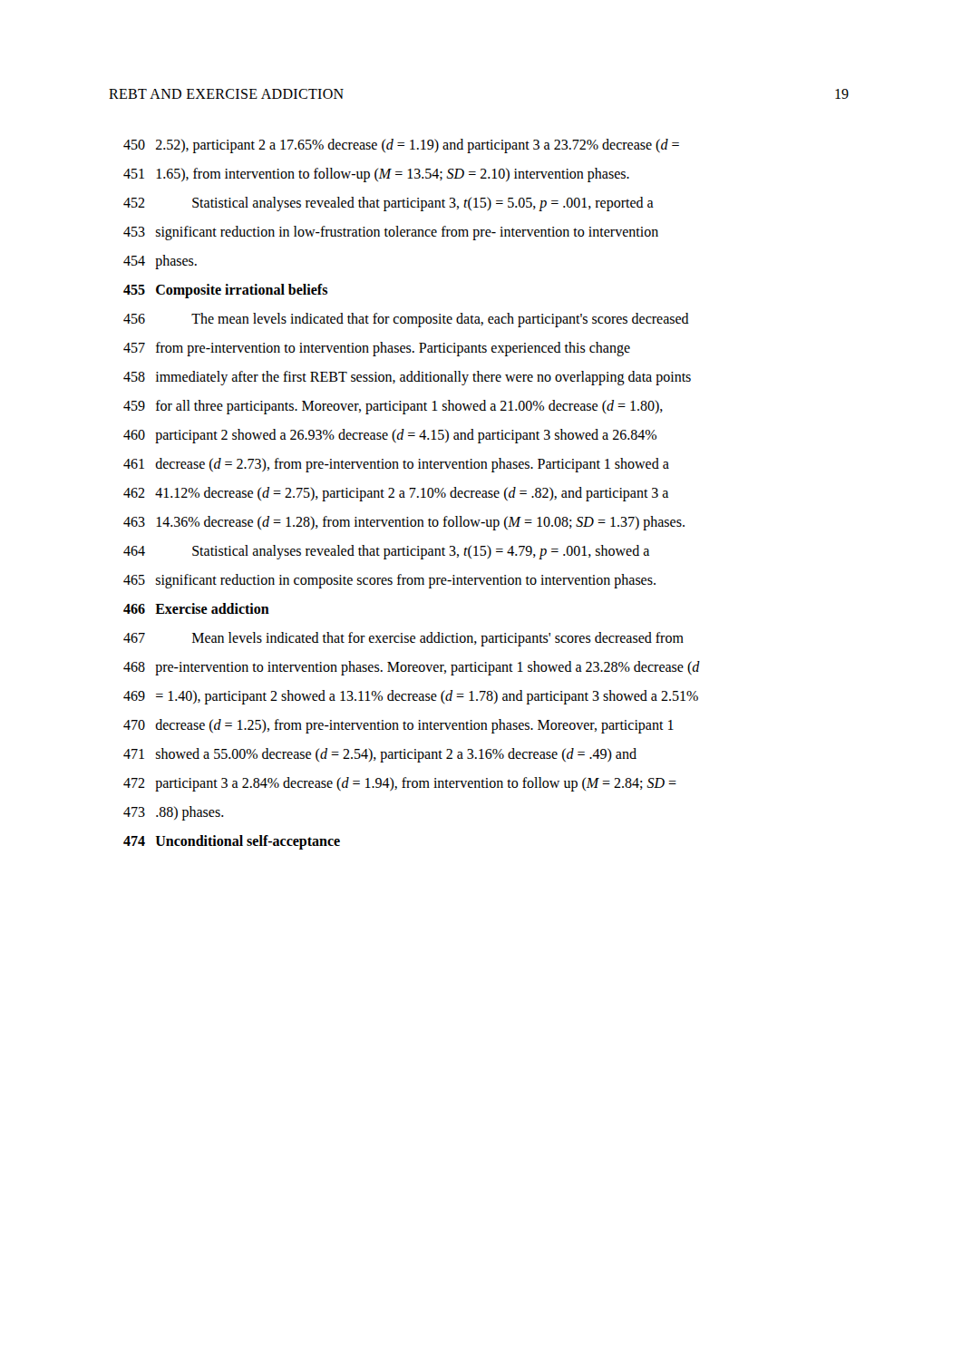REBT AND EXERCISE ADDICTION 19
4502.52), participant 2 a 17.65% decrease (d = 1.19) and participant 3 a 23.72% decrease (d =
4511.65), from intervention to follow-up (M = 13.54; SD = 2.10) intervention phases.
452 Statistical analyses revealed that participant 3, t(15) = 5.05, p = .001, reported a
453significant reduction in low-frustration tolerance from pre- intervention to intervention
454phases.
455 Composite irrational beliefs
456 The mean levels indicated that for composite data, each participant's scores decreased
457from pre-intervention to intervention phases. Participants experienced this change
458immediately after the first REBT session, additionally there were no overlapping data points
459for all three participants. Moreover, participant 1 showed a 21.00% decrease (d = 1.80),
460participant 2 showed a 26.93% decrease (d = 4.15) and participant 3 showed a 26.84%
461decrease (d = 2.73), from pre-intervention to intervention phases. Participant 1 showed a
46241.12% decrease (d = 2.75), participant 2 a 7.10% decrease (d = .82), and participant 3 a
46314.36% decrease (d = 1.28), from intervention to follow-up (M = 10.08; SD = 1.37) phases.
464 Statistical analyses revealed that participant 3, t(15) = 4.79, p = .001, showed a
465significant reduction in composite scores from pre-intervention to intervention phases.
466 Exercise addiction
467 Mean levels indicated that for exercise addiction, participants' scores decreased from
468pre-intervention to intervention phases. Moreover, participant 1 showed a 23.28% decrease (d
469= 1.40), participant 2 showed a 13.11% decrease (d = 1.78) and participant 3 showed a 2.51%
470decrease (d = 1.25), from pre-intervention to intervention phases. Moreover, participant 1
471showed a 55.00% decrease (d = 2.54), participant 2 a 3.16% decrease (d = .49) and
472participant 3 a 2.84% decrease (d = 1.94), from intervention to follow up (M = 2.84; SD =
473.88) phases.
474 Unconditional self-acceptance